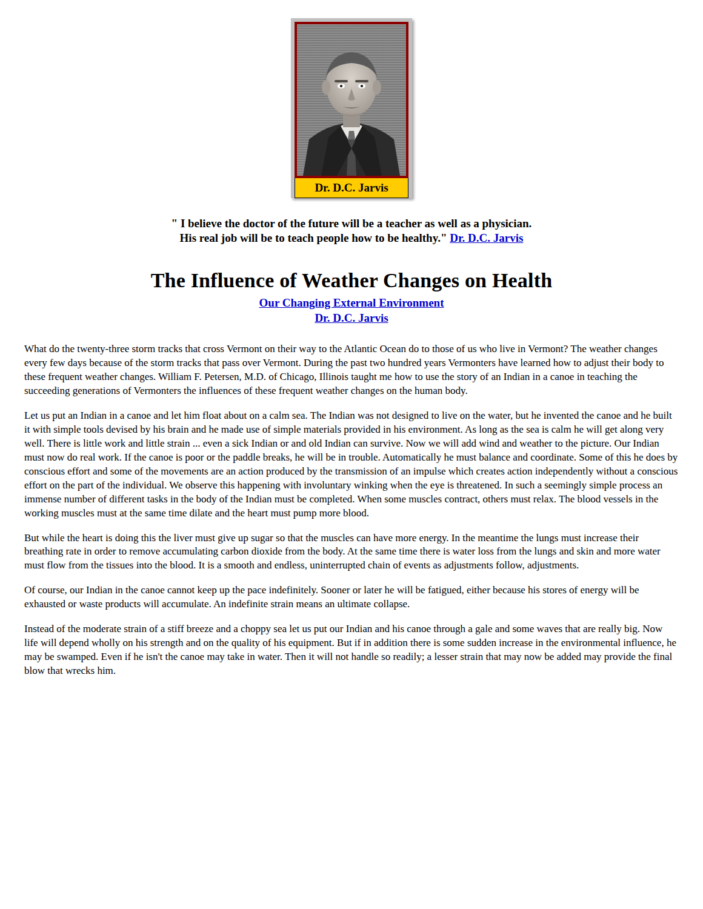Dr. D.C. Jarvis
" I believe the doctor of the future will be a teacher as well as a physician.
His real job will be to teach people how to be healthy." Dr. D.C. Jarvis
The Influence of Weather Changes on Health
Our Changing External Environment
Dr. D.C. Jarvis
What do the twenty-three storm tracks that cross Vermont on their way to the Atlantic Ocean do to those of us who live in Vermont? The weather changes every few days because of the storm tracks that pass over Vermont. During the past two hundred years Vermonters have learned how to adjust their body to these frequent weather changes. William F. Petersen, M.D. of Chicago, Illinois taught me how to use the story of an Indian in a canoe in teaching the succeeding generations of Vermonters the influences of these frequent weather changes on the human body.
Let us put an Indian in a canoe and let him float about on a calm sea. The Indian was not designed to live on the water, but he invented the canoe and he built it with simple tools devised by his brain and he made use of simple materials provided in his environment. As long as the sea is calm he will get along very well. There is little work and little strain ... even a sick Indian or and old Indian can survive. Now we will add wind and weather to the picture. Our Indian must now do real work. If the canoe is poor or the paddle breaks, he will be in trouble. Automatically he must balance and coordinate. Some of this he does by conscious effort and some of the movements are an action produced by the transmission of an impulse which creates action independently without a conscious effort on the part of the individual. We observe this happening with involuntary winking when the eye is threatened. In such a seemingly simple process an immense number of different tasks in the body of the Indian must be completed. When some muscles contract, others must relax. The blood vessels in the working muscles must at the same time dilate and the heart must pump more blood.
But while the heart is doing this the liver must give up sugar so that the muscles can have more energy. In the meantime the lungs must increase their breathing rate in order to remove accumulating carbon dioxide from the body. At the same time there is water loss from the lungs and skin and more water must flow from the tissues into the blood. It is a smooth and endless, uninterrupted chain of events as adjustments follow, adjustments.
Of course, our Indian in the canoe cannot keep up the pace indefinitely. Sooner or later he will be fatigued, either because his stores of energy will be exhausted or waste products will accumulate. An indefinite strain means an ultimate collapse.
Instead of the moderate strain of a stiff breeze and a choppy sea let us put our Indian and his canoe through a gale and some waves that are really big. Now life will depend wholly on his strength and on the quality of his equipment. But if in addition there is some sudden increase in the environmental influence, he may be swamped. Even if he isn't the canoe may take in water. Then it will not handle so readily; a lesser strain that may now be added may provide the final blow that wrecks him.